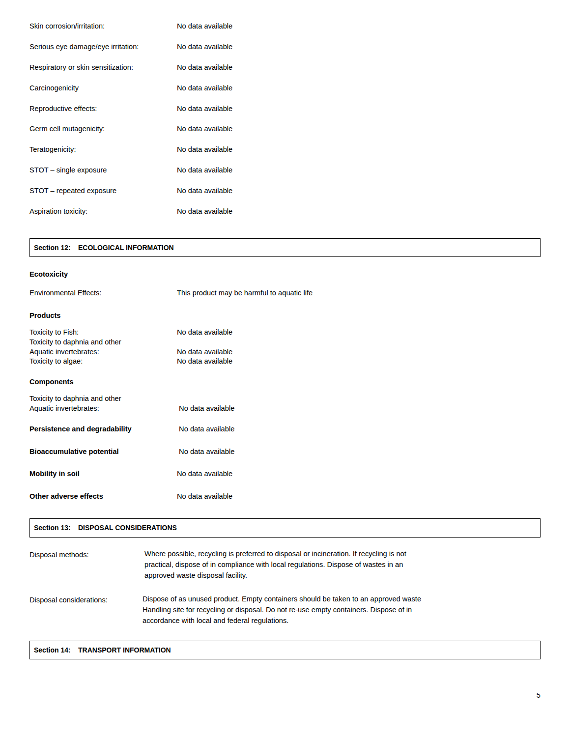Skin corrosion/irritation:
No data available
Serious eye damage/eye irritation:
No data available
Respiratory or skin sensitization:
No data available
Carcinogenicity
No data available
Reproductive effects:
No data available
Germ cell mutagenicity:
No data available
Teratogenicity:
No data available
STOT – single exposure
No data available
STOT – repeated exposure
No data available
Aspiration toxicity:
No data available
Section 12: ECOLOGICAL INFORMATION
Ecotoxicity
Environmental Effects:
This product may be harmful to aquatic life
Products
Toxicity to Fish:
No data available
Toxicity to daphnia and other
Aquatic invertebrates:
No data available
Toxicity to algae:
No data available
Components
Toxicity to daphnia and other
Aquatic invertebrates:
No data available
Persistence and degradability
No data available
Bioaccumulative potential
No data available
Mobility in soil
No data available
Other adverse effects
No data available
Section 13: DISPOSAL CONSIDERATIONS
Disposal methods:
Where possible, recycling is preferred to disposal or incineration. If recycling is not
practical, dispose of in compliance with local regulations. Dispose of wastes in an
approved waste disposal facility.
Disposal considerations:
Dispose of as unused product. Empty containers should be taken to an approved waste
Handling site for recycling or disposal. Do not re-use empty containers. Dispose of in
accordance with local and federal regulations.
Section 14: TRANSPORT INFORMATION
5